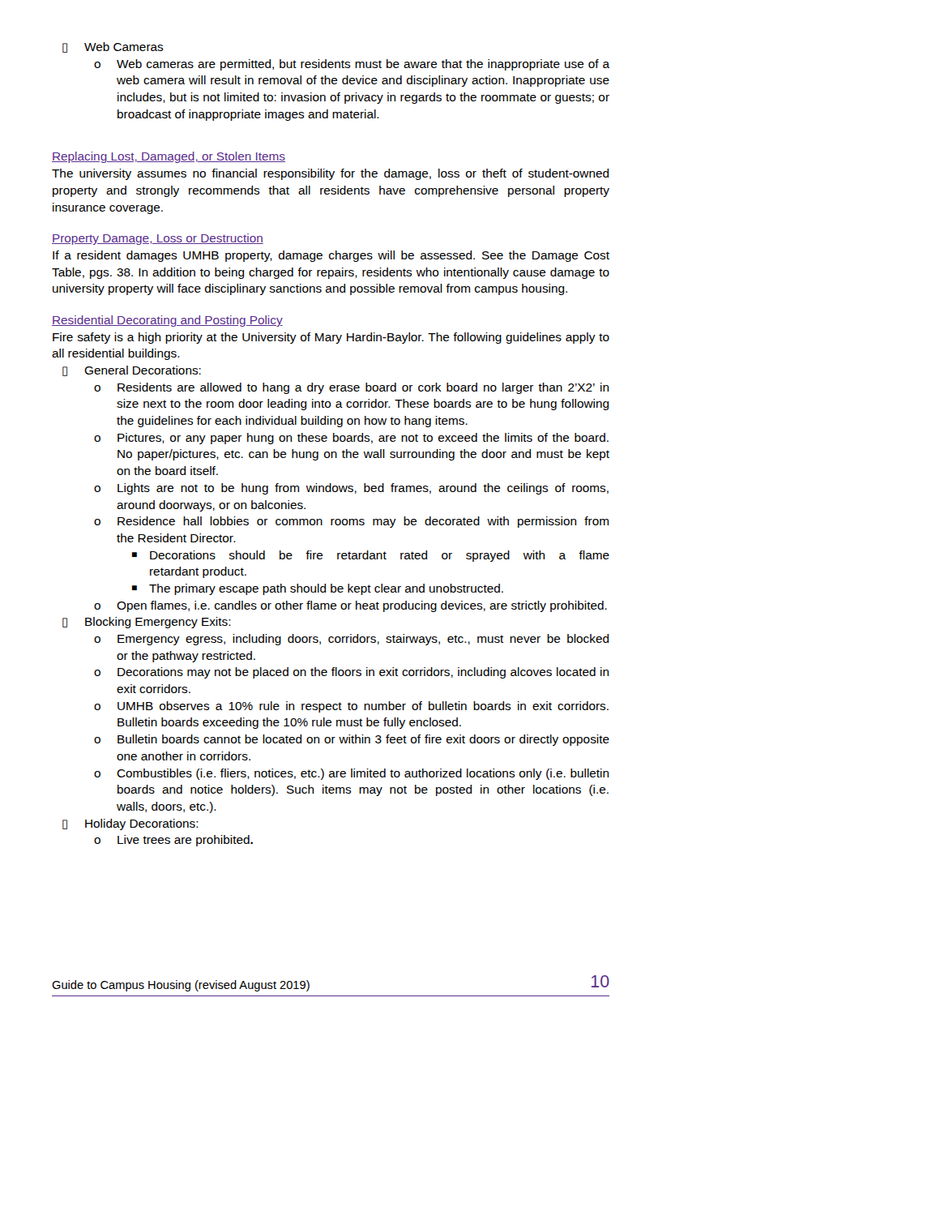▯Web Cameras
o Web cameras are permitted, but residents must be aware that the inappropriate use of a web camera will result in removal of the device and disciplinary action. Inappropriate use includes, but is not limited to: invasion of privacy in regards to the roommate or guests; or broadcast of inappropriate images and material.
Replacing Lost, Damaged, or Stolen Items
The university assumes no financial responsibility for the damage, loss or theft of student-owned property and strongly recommends that all residents have comprehensive personal property insurance coverage.
Property Damage, Loss or Destruction
If a resident damages UMHB property, damage charges will be assessed. See the Damage Cost Table, pgs. 38. In addition to being charged for repairs, residents who intentionally cause damage to university property will face disciplinary sanctions and possible removal from campus housing.
Residential Decorating and Posting Policy
Fire safety is a high priority at the University of Mary Hardin-Baylor. The following guidelines apply to all residential buildings.
▯General Decorations:
o Residents are allowed to hang a dry erase board or cork board no larger than 2’X2’ in size next to the room door leading into a corridor. These boards are to be hung following the guidelines for each individual building on how to hang items.
o Pictures, or any paper hung on these boards, are not to exceed the limits of the board. No paper/pictures, etc. can be hung on the wall surrounding the door and must be kept on the board itself.
o Lights are not to be hung from windows, bed frames, around the ceilings of rooms, around doorways, or on balconies.
o Residence hall lobbies or common rooms may be decorated with permission from the Resident Director.
■Decorations should be fire retardant rated or sprayed with a flame retardant product.
■The primary escape path should be kept clear and unobstructed.
o Open flames, i.e. candles or other flame or heat producing devices, are strictly prohibited.
▯Blocking Emergency Exits:
o Emergency egress, including doors, corridors, stairways, etc., must never be blocked or the pathway restricted.
o Decorations may not be placed on the floors in exit corridors, including alcoves located in exit corridors.
o UMHB observes a 10% rule in respect to number of bulletin boards in exit corridors. Bulletin boards exceeding the 10% rule must be fully enclosed.
o Bulletin boards cannot be located on or within 3 feet of fire exit doors or directly opposite one another in corridors.
o Combustibles (i.e. fliers, notices, etc.) are limited to authorized locations only (i.e. bulletin boards and notice holders). Such items may not be posted in other locations (i.e. walls, doors, etc.).
▯Holiday Decorations:
o Live trees are prohibited.
Guide to Campus Housing (revised August 2019)
10